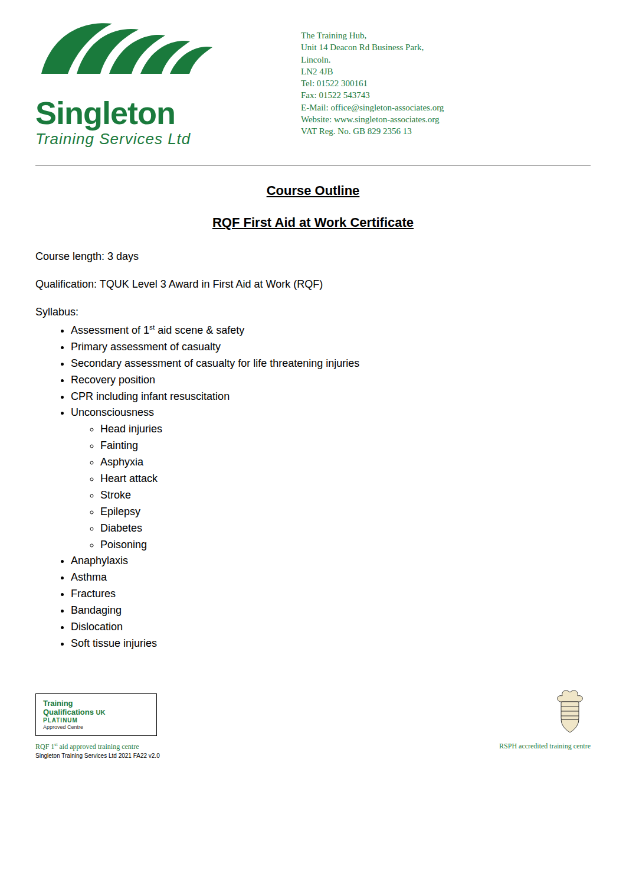Singleton
Training Services Ltd
The Training Hub,
Unit 14 Deacon Rd Business Park,
Lincoln.
LN2 4JB
Tel: 01522 300161
Fax: 01522 543743
E-Mail: office@singleton-associates.org
Website: www.singleton-associates.org
VAT Reg. No. GB 829 2356 13
Course Outline
RQF First Aid at Work Certificate
Course length: 3 days
Qualification: TQUK Level 3 Award in First Aid at Work (RQF)
Syllabus:
Assessment of 1st aid scene & safety
Primary assessment of casualty
Secondary assessment of casualty for life threatening injuries
Recovery position
CPR including infant resuscitation
Unconsciousness
Head injuries
Fainting
Asphyxia
Heart attack
Stroke
Epilepsy
Diabetes
Poisoning
Anaphylaxis
Asthma
Fractures
Bandaging
Dislocation
Soft tissue injuries
Training
Qualifications UK
PLATINUM
Approved Centre
RQF 1st aid approved training centre
Singleton Training Services Ltd 2021 FA22 v2.0
RSPH accredited training centre